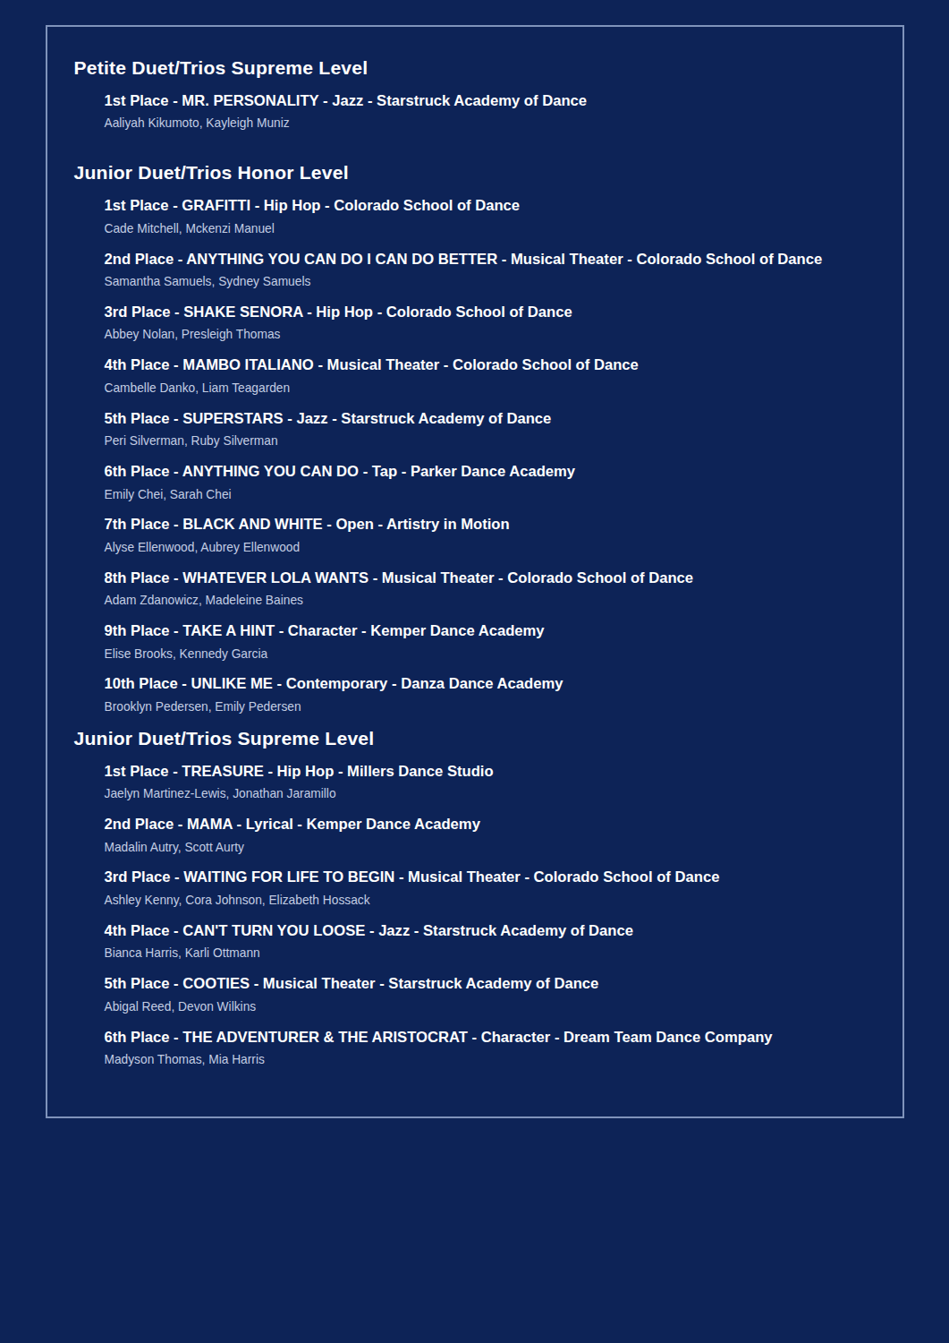Petite Duet/Trios Supreme Level
1st Place - MR. PERSONALITY - Jazz - Starstruck Academy of Dance
Aaliyah Kikumoto, Kayleigh Muniz
Junior Duet/Trios Honor Level
1st Place - GRAFITTI - Hip Hop - Colorado School of Dance
Cade Mitchell, Mckenzi Manuel
2nd Place - ANYTHING YOU CAN DO I CAN DO BETTER - Musical Theater - Colorado School of Dance
Samantha Samuels, Sydney Samuels
3rd Place - SHAKE SENORA - Hip Hop - Colorado School of Dance
Abbey Nolan, Presleigh Thomas
4th Place - MAMBO ITALIANO - Musical Theater - Colorado School of Dance
Cambelle Danko, Liam Teagarden
5th Place - SUPERSTARS - Jazz - Starstruck Academy of Dance
Peri Silverman, Ruby Silverman
6th Place - ANYTHING YOU CAN DO - Tap - Parker Dance Academy
Emily Chei, Sarah Chei
7th Place - BLACK AND WHITE - Open - Artistry in Motion
Alyse Ellenwood, Aubrey Ellenwood
8th Place - WHATEVER LOLA WANTS - Musical Theater - Colorado School of Dance
Adam Zdanowicz, Madeleine Baines
9th Place - TAKE A HINT - Character - Kemper Dance Academy
Elise Brooks, Kennedy Garcia
10th Place - UNLIKE ME - Contemporary - Danza Dance Academy
Brooklyn Pedersen, Emily Pedersen
Junior Duet/Trios Supreme Level
1st Place - TREASURE - Hip Hop - Millers Dance Studio
Jaelyn Martinez-Lewis, Jonathan Jaramillo
2nd Place - MAMA - Lyrical - Kemper Dance Academy
Madalin Autry, Scott Aurty
3rd Place - WAITING FOR LIFE TO BEGIN - Musical Theater - Colorado School of Dance
Ashley Kenny, Cora Johnson, Elizabeth Hossack
4th Place - CAN'T TURN YOU LOOSE - Jazz - Starstruck Academy of Dance
Bianca Harris, Karli Ottmann
5th Place - COOTIES - Musical Theater - Starstruck Academy of Dance
Abigal Reed, Devon Wilkins
6th Place - THE ADVENTURER & THE ARISTOCRAT - Character - Dream Team Dance Company
Madyson Thomas, Mia Harris